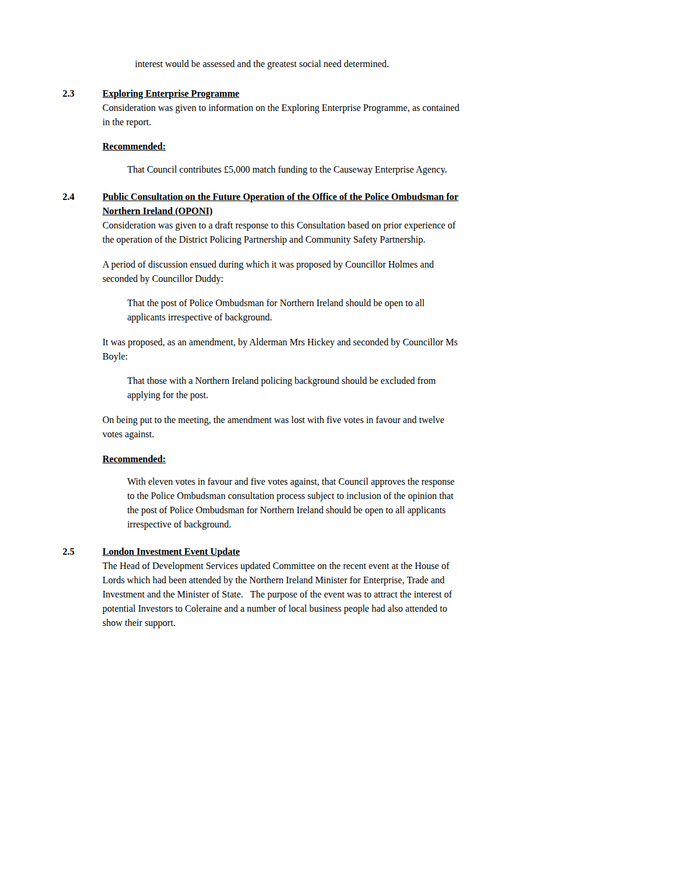interest would be assessed and the greatest social need determined.
2.3
Exploring Enterprise Programme
Consideration was given to information on the Exploring Enterprise Programme, as contained in the report.
Recommended:
That Council contributes £5,000 match funding to the Causeway Enterprise Agency.
2.4
Public Consultation on the Future Operation of the Office of the Police Ombudsman for Northern Ireland (OPONI)
Consideration was given to a draft response to this Consultation based on prior experience of the operation of the District Policing Partnership and Community Safety Partnership.
A period of discussion ensued during which it was proposed by Councillor Holmes and seconded by Councillor Duddy:
That the post of Police Ombudsman for Northern Ireland should be open to all applicants irrespective of background.
It was proposed, as an amendment, by Alderman Mrs Hickey and seconded by Councillor Ms Boyle:
That those with a Northern Ireland policing background should be excluded from applying for the post.
On being put to the meeting, the amendment was lost with five votes in favour and twelve votes against.
Recommended:
With eleven votes in favour and five votes against, that Council approves the response to the Police Ombudsman consultation process subject to inclusion of the opinion that the post of Police Ombudsman for Northern Ireland should be open to all applicants irrespective of background.
2.5
London Investment Event Update
The Head of Development Services updated Committee on the recent event at the House of Lords which had been attended by the Northern Ireland Minister for Enterprise, Trade and Investment and the Minister of State. The purpose of the event was to attract the interest of potential Investors to Coleraine and a number of local business people had also attended to show their support.